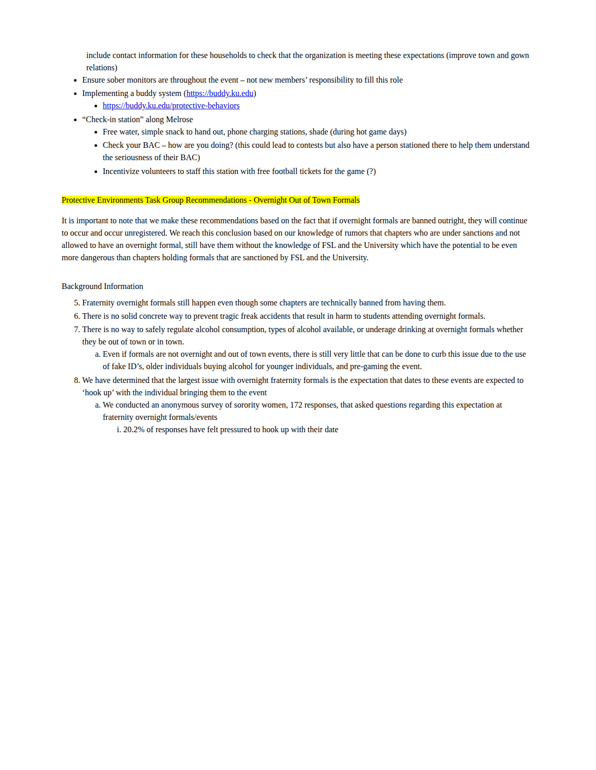include contact information for these households to check that the organization is meeting these expectations (improve town and gown relations)
Ensure sober monitors are throughout the event – not new members’ responsibility to fill this role
Implementing a buddy system (https://buddy.ku.edu)
https://buddy.ku.edu/protective-behaviors
“Check-in station” along Melrose
Free water, simple snack to hand out, phone charging stations, shade (during hot game days)
Check your BAC – how are you doing? (this could lead to contests but also have a person stationed there to help them understand the seriousness of their BAC)
Incentivize volunteers to staff this station with free football tickets for the game (?)
Protective Environments Task Group Recommendations - Overnight Out of Town Formals
It is important to note that we make these recommendations based on the fact that if overnight formals are banned outright, they will continue to occur and occur unregistered. We reach this conclusion based on our knowledge of rumors that chapters who are under sanctions and not allowed to have an overnight formal, still have them without the knowledge of FSL and the University which have the potential to be even more dangerous than chapters holding formals that are sanctioned by FSL and the University.
Background Information
Fraternity overnight formals still happen even though some chapters are technically banned from having them.
There is no solid concrete way to prevent tragic freak accidents that result in harm to students attending overnight formals.
There is no way to safely regulate alcohol consumption, types of alcohol available, or underage drinking at overnight formals whether they be out of town or in town.
Even if formals are not overnight and out of town events, there is still very little that can be done to curb this issue due to the use of fake ID’s, older individuals buying alcohol for younger individuals, and pre-gaming the event.
We have determined that the largest issue with overnight fraternity formals is the expectation that dates to these events are expected to ‘hook up’ with the individual bringing them to the event
We conducted an anonymous survey of sorority women, 172 responses, that asked questions regarding this expectation at fraternity overnight formals/events
20.2% of responses have felt pressured to hook up with their date